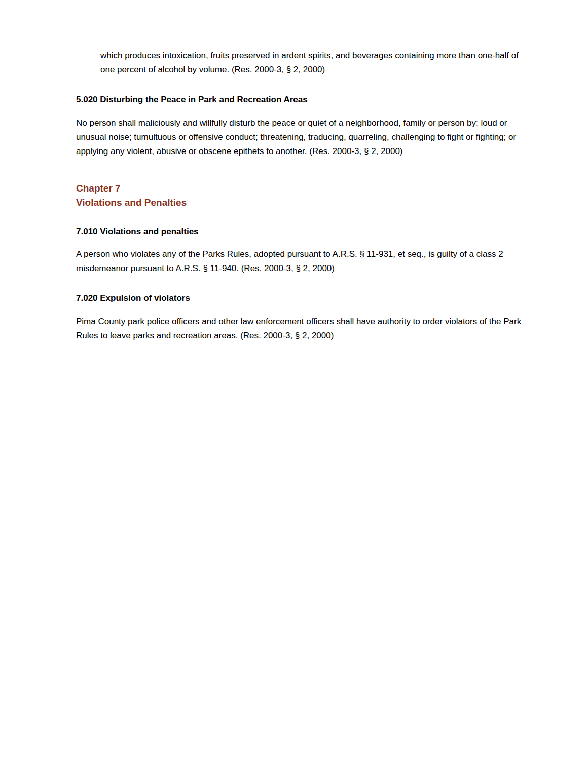which produces intoxication, fruits preserved in ardent spirits, and beverages containing more than one-half of one percent of alcohol by volume. (Res. 2000-3, § 2, 2000)
5.020 Disturbing the Peace in Park and Recreation Areas
No person shall maliciously and willfully disturb the peace or quiet of a neighborhood, family or person by: loud or unusual noise; tumultuous or offensive conduct; threatening, traducing, quarreling, challenging to fight or fighting; or applying any violent, abusive or obscene epithets to another. (Res. 2000-3, § 2, 2000)
Chapter 7 Violations and Penalties
7.010 Violations and penalties
A person who violates any of the Parks Rules, adopted pursuant to A.R.S. § 11-931, et seq., is guilty of a class 2 misdemeanor pursuant to A.R.S. § 11-940. (Res. 2000-3, § 2, 2000)
7.020 Expulsion of violators
Pima County park police officers and other law enforcement officers shall have authority to order violators of the Park Rules to leave parks and recreation areas. (Res. 2000-3, § 2, 2000)